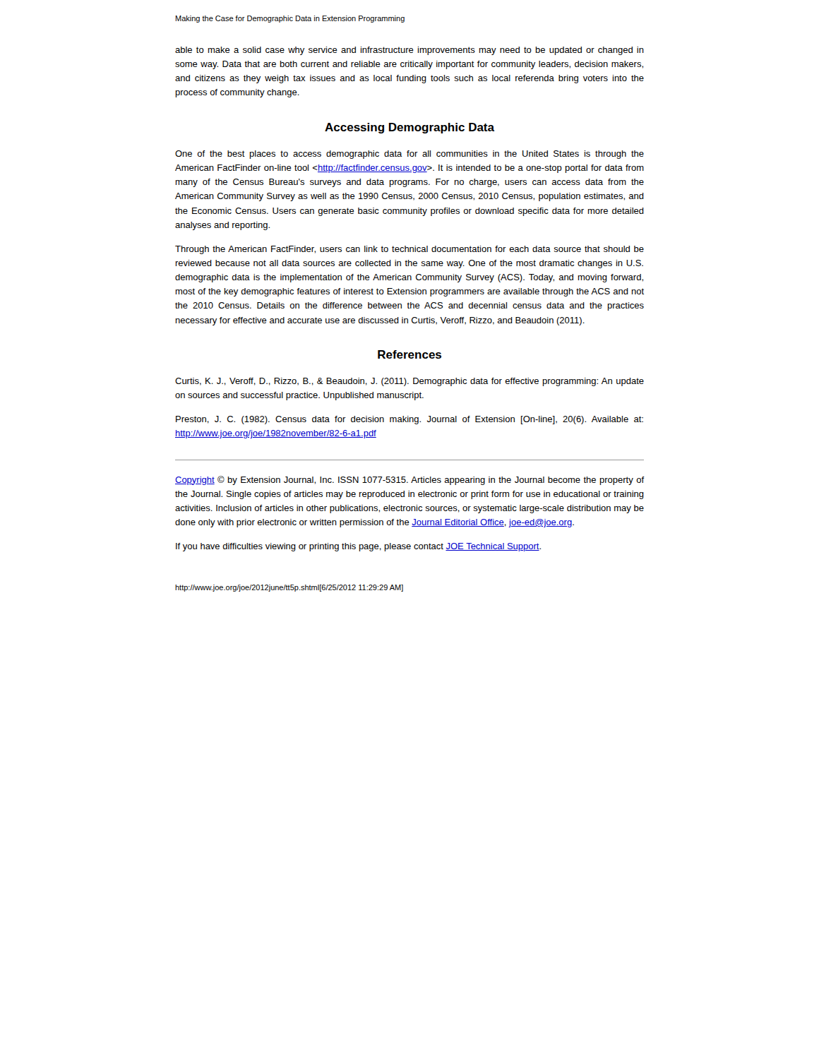Making the Case for Demographic Data in Extension Programming
able to make a solid case why service and infrastructure improvements may need to be updated or changed in some way. Data that are both current and reliable are critically important for community leaders, decision makers, and citizens as they weigh tax issues and as local funding tools such as local referenda bring voters into the process of community change.
Accessing Demographic Data
One of the best places to access demographic data for all communities in the United States is through the American FactFinder on-line tool <http://factfinder.census.gov>. It is intended to be a one-stop portal for data from many of the Census Bureau's surveys and data programs. For no charge, users can access data from the American Community Survey as well as the 1990 Census, 2000 Census, 2010 Census, population estimates, and the Economic Census. Users can generate basic community profiles or download specific data for more detailed analyses and reporting.
Through the American FactFinder, users can link to technical documentation for each data source that should be reviewed because not all data sources are collected in the same way. One of the most dramatic changes in U.S. demographic data is the implementation of the American Community Survey (ACS). Today, and moving forward, most of the key demographic features of interest to Extension programmers are available through the ACS and not the 2010 Census. Details on the difference between the ACS and decennial census data and the practices necessary for effective and accurate use are discussed in Curtis, Veroff, Rizzo, and Beaudoin (2011).
References
Curtis, K. J., Veroff, D., Rizzo, B., & Beaudoin, J. (2011). Demographic data for effective programming: An update on sources and successful practice. Unpublished manuscript.
Preston, J. C. (1982). Census data for decision making. Journal of Extension [On-line], 20(6). Available at: http://www.joe.org/joe/1982november/82-6-a1.pdf
Copyright © by Extension Journal, Inc. ISSN 1077-5315. Articles appearing in the Journal become the property of the Journal. Single copies of articles may be reproduced in electronic or print form for use in educational or training activities. Inclusion of articles in other publications, electronic sources, or systematic large-scale distribution may be done only with prior electronic or written permission of the Journal Editorial Office, joe-ed@joe.org.
If you have difficulties viewing or printing this page, please contact JOE Technical Support.
http://www.joe.org/joe/2012june/tt5p.shtml[6/25/2012 11:29:29 AM]